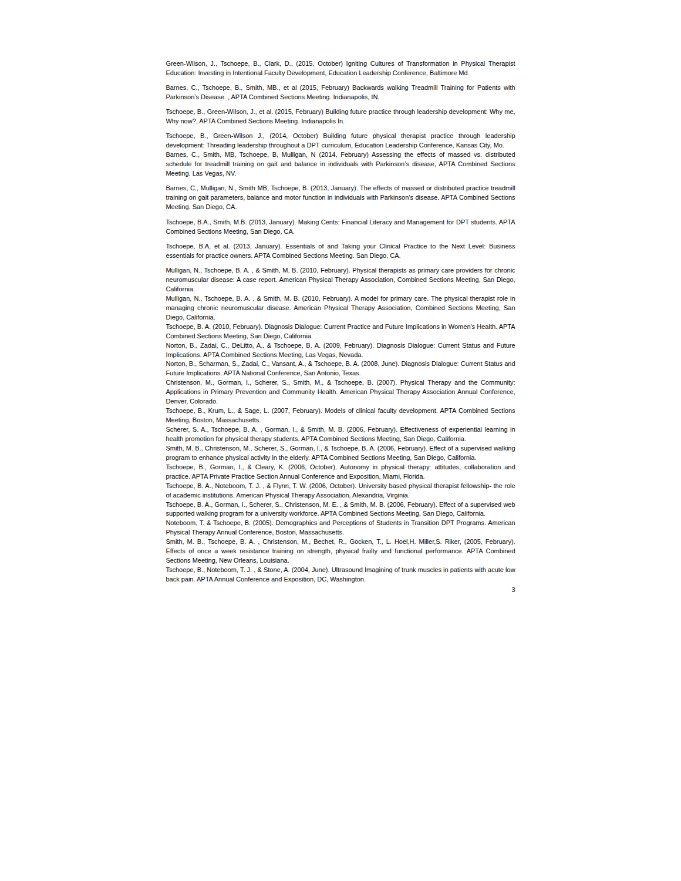Green-Wilson, J., Tschoepe, B., Clark, D., (2015, October) Igniting Cultures of Transformation in Physical Therapist Education: Investing in Intentional Faculty Development, Education Leadership Conference, Baltimore Md.
Barnes, C., Tschoepe, B., Smith, MB., et al (2015, February) Backwards walking Treadmill Training for Patients with Parkinson’s Disease. , APTA Combined Sections Meeting. Indianapolis, IN.
Tschoepe, B., Green-Wilson, J., et al. (2015, February) Building future practice through leadership development: Why me, Why now?, APTA Combined Sections Meeting. Indianapolis In.
Tschoepe, B., Green-Wilson J., (2014, October) Building future physical therapist practice through leadership development: Threading leadership throughout a DPT curriculum, Education Leadership Conference, Kansas City, Mo.
Barnes, C., Smith, MB, Tschoepe, B, Mulligan, N (2014, February) Assessing the effects of massed vs. distributed schedule for treadmill training on gait and balance in individuals with Parkinson’s disease, APTA Combined Sections Meeting. Las Vegas, NV.
Barnes, C., Mulligan, N., Smith MB, Tschoepe, B. (2013, January). The effects of massed or distributed practice treadmill training on gait parameters, balance and motor function in individuals with Parkinson’s disease. APTA Combined Sections Meeting. San Diego, CA.
Tschoepe, B.A., Smith, M.B. (2013, January). Making Cents: Financial Literacy and Management for DPT students. APTA Combined Sections Meeting, San Diego, CA.
Tschoepe, B.A, et al. (2013, January). Essentials of and Taking your Clinical Practice to the Next Level: Business essentials for practice owners. APTA Combined Sections Meeting. San Diego, CA.
Mulligan, N., Tschoepe, B. A. , & Smith, M. B. (2010, February). Physical therapists as primary care providers for chronic neuromuscular disease: A case report. American Physical Therapy Association, Combined Sections Meeting, San Diego, California.
Mulligan, N., Tschoepe, B. A. , & Smith, M. B. (2010, February). A model for primary care. The physical therapist role in managing chronic neuromuscular disease. American Physical Therapy Association, Combined Sections Meeting, San Diego, California.
Tschoepe, B. A. (2010, February). Diagnosis Dialogue: Current Practice and Future Implications in Women's Health. APTA Combined Sections Meeting, San Diego, California.
Norton, B., Zadai, C., DeLitto, A., & Tschoepe, B. A. (2009, February). Diagnosis Dialogue: Current Status and Future Implications. APTA Combined Sections Meeting, Las Vegas, Nevada.
Norton, B., Scharman, S., Zadai, C., Vansant, A., & Tschoepe, B. A. (2008, June). Diagnosis Dialogue: Current Status and Future Implications. APTA National Conference, San Antonio, Texas.
Christenson, M., Gorman, I., Scherer, S., Smith, M., & Tschoepe, B. (2007). Physical Therapy and the Community: Applications in Primary Prevention and Community Health. American Physical Therapy Association Annual Conference, Denver, Colorado.
Tschoepe, B., Krum, L., & Sage, L. (2007, February). Models of clinical faculty development. APTA Combined Sections Meeting, Boston, Massachusetts.
Scherer, S. A., Tschoepe, B. A. , Gorman, I., & Smith, M. B. (2006, February). Effectiveness of experiential learning in health promotion for physical therapy students. APTA Combined Sections Meeting, San Diego, California.
Smith, M. B., Christenson, M., Scherer, S., Gorman, I., & Tschoepe, B. A. (2006, February). Effect of a supervised walking program to enhance physical activity in the elderly. APTA Combined Sections Meeting, San Diego, California.
Tschoepe, B., Gorman, I., & Cleary, K. (2006, October). Autonomy in physical therapy: attitudes, collaboration and practice. APTA Private Practice Section Annual Conference and Exposition, Miami, Florida.
Tschoepe, B. A., Noteboom, T. J. , & Flynn, T. W. (2006, October). University based physical therapist fellowship- the role of academic institutions. American Physical Therapy Association, Alexandria, Virginia.
Tschoepe, B. A., Gorman, I., Scherer, S., Christenson, M. E. , & Smith, M. B. (2006, February). Effect of a supervised web supported walking program for a university workforce. APTA Combined Sections Meeting, San Diego, California.
Noteboom, T. & Tschoepe, B. (2005). Demographics and Perceptions of Students in Transition DPT Programs. American Physical Therapy Annual Conference, Boston, Massachusetts.
Smith, M. B., Tschoepe, B. A. , Christenson, M., Bechet, R., Gocken, T., L. Hoel,H. Miller,S. Riker, (2005, February). Effects of once a week resistance training on strength, physical frailty and functional performance. APTA Combined Sections Meeting, New Orleans, Louisiana.
Tschoepe, B., Noteboom, T. J. , & Stone, A. (2004, June). Ultrasound Imagining of trunk muscles in patients with acute low back pain. APTA Annual Conference and Exposition, DC, Washington.
3